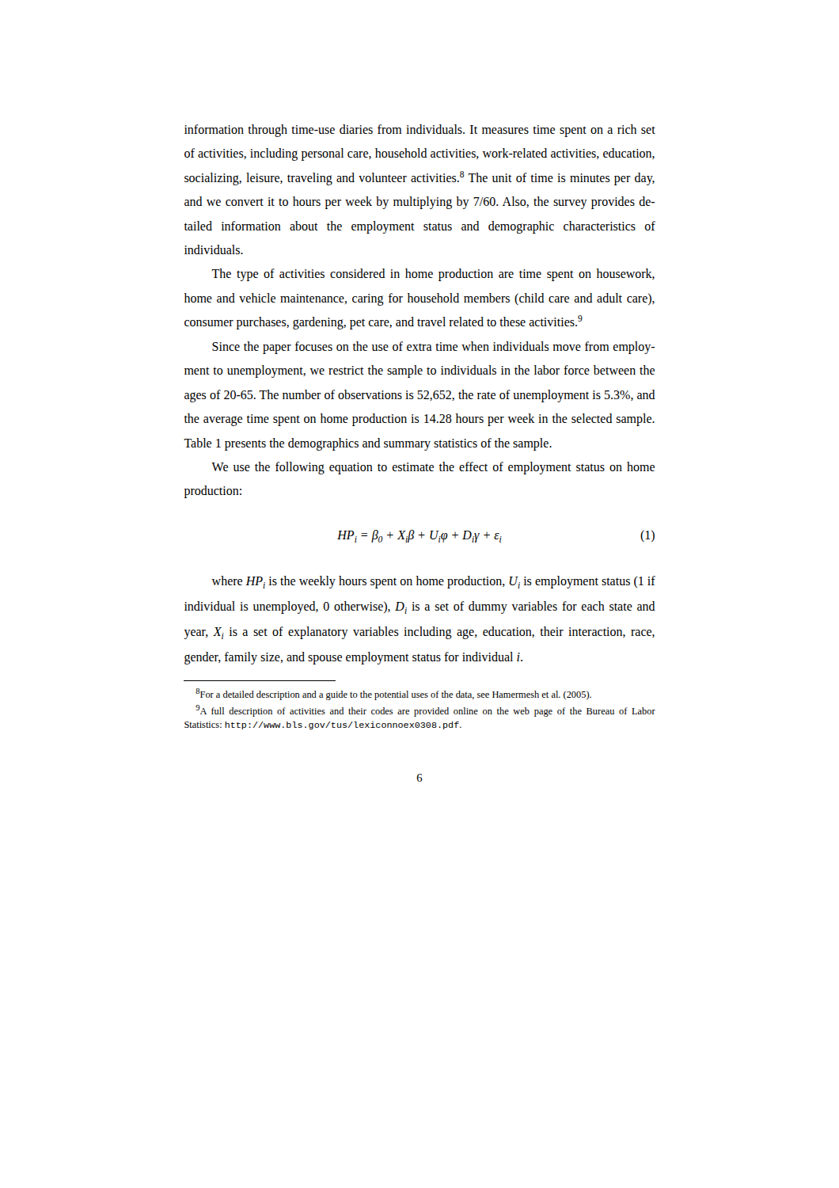information through time-use diaries from individuals. It measures time spent on a rich set of activities, including personal care, household activities, work-related activities, education, socializing, leisure, traveling and volunteer activities.8 The unit of time is minutes per day, and we convert it to hours per week by multiplying by 7/60. Also, the survey provides detailed information about the employment status and demographic characteristics of individuals.
The type of activities considered in home production are time spent on housework, home and vehicle maintenance, caring for household members (child care and adult care), consumer purchases, gardening, pet care, and travel related to these activities.9
Since the paper focuses on the use of extra time when individuals move from employment to unemployment, we restrict the sample to individuals in the labor force between the ages of 20-65. The number of observations is 52,652, the rate of unemployment is 5.3%, and the average time spent on home production is 14.28 hours per week in the selected sample. Table 1 presents the demographics and summary statistics of the sample.
We use the following equation to estimate the effect of employment status on home production:
HPi = β0 + Xiβ + Uiφ + Diγ + εi (1)
where HPi is the weekly hours spent on home production, Ui is employment status (1 if individual is unemployed, 0 otherwise), Di is a set of dummy variables for each state and year, Xi is a set of explanatory variables including age, education, their interaction, race, gender, family size, and spouse employment status for individual i.
8For a detailed description and a guide to the potential uses of the data, see Hamermesh et al. (2005).
9A full description of activities and their codes are provided online on the web page of the Bureau of Labor Statistics: http://www.bls.gov/tus/lexiconnoex0308.pdf.
6